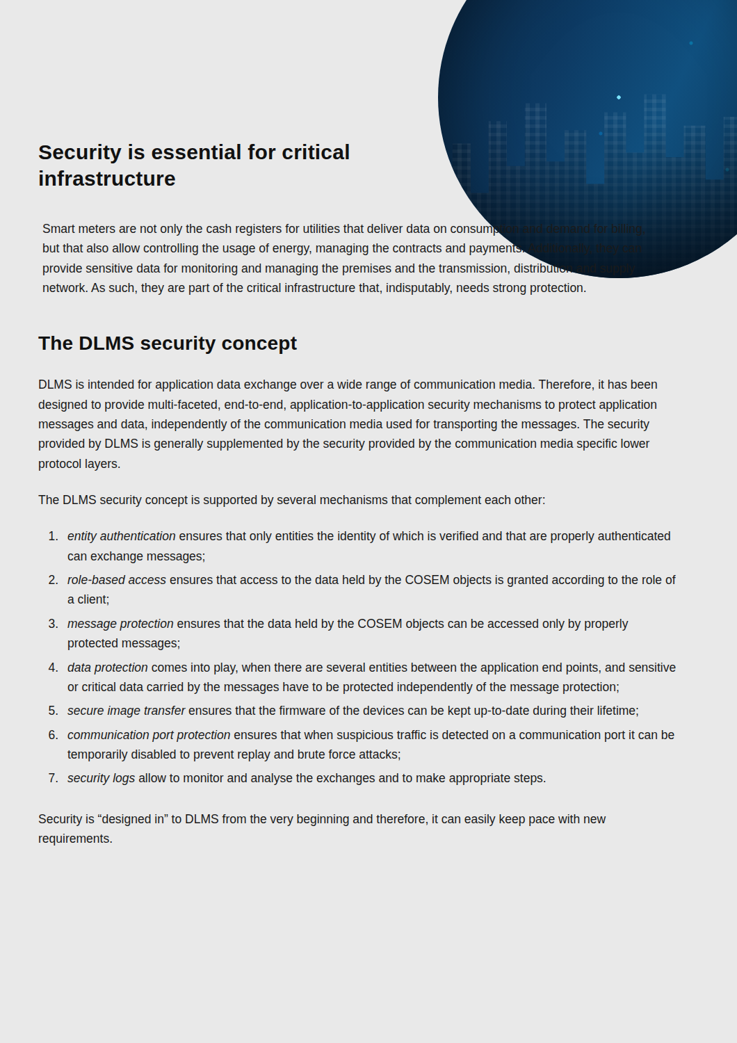Security is essential for critical
infrastructure
Smart meters are not only the cash registers for utilities that deliver data on consumption and demand for billing, but that also allow controlling the usage of energy, managing the contracts and payments. Additionally, they can provide sensitive data for monitoring and managing the premises and the transmission, distribution and supply network. As such, they are part of the critical infrastructure that, indisputably, needs strong protection.
The DLMS security concept
DLMS is intended for application data exchange over a wide range of communication media. Therefore, it has been designed to provide multi-faceted, end-to-end, application-to-application security mechanisms to protect application messages and data, independently of the communication media used for transporting the messages. The security provided by DLMS is generally supplemented by the security provided by the communication media specific lower protocol layers.
The DLMS security concept is supported by several mechanisms that complement each other:
entity authentication ensures that only entities the identity of which is verified and that are properly authenticated can exchange messages;
role-based access ensures that access to the data held by the COSEM objects is granted according to the role of a client;
message protection ensures that the data held by the COSEM objects can be accessed only by properly protected messages;
data protection comes into play, when there are several entities between the application end points, and sensitive or critical data carried by the messages have to be protected independently of the message protection;
secure image transfer ensures that the firmware of the devices can be kept up-to-date during their lifetime;
communication port protection ensures that when suspicious traffic is detected on a communication port it can be temporarily disabled to prevent replay and brute force attacks;
security logs allow to monitor and analyse the exchanges and to make appropriate steps.
Security is “designed in” to DLMS from the very beginning and therefore, it can easily keep pace with new requirements.